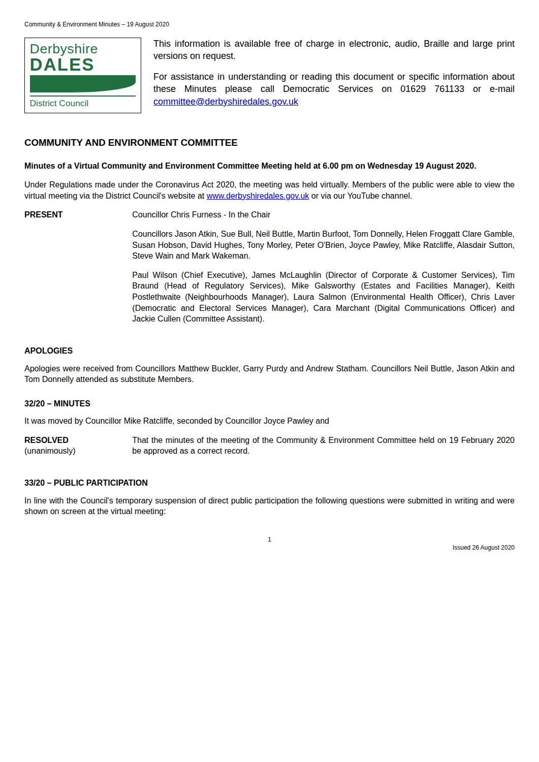Community & Environment Minutes – 19 August 2020
Derbyshire
DALES
District Council
This information is available free of charge in electronic, audio, Braille and large print versions on request.
For assistance in understanding or reading this document or specific information about these Minutes please call Democratic Services on 01629 761133 or e-mail committee@derbyshiredales.gov.uk
COMMUNITY AND ENVIRONMENT COMMITTEE
Minutes of a Virtual Community and Environment Committee Meeting held at 6.00 pm on Wednesday 19 August 2020.
Under Regulations made under the Coronavirus Act 2020, the meeting was held virtually. Members of the public were able to view the virtual meeting via the District Council's website at www.derbyshiredales.gov.uk or via our YouTube channel.
| PRESENT | Councillor Chris Furness - In the Chair |
| | Councillors Jason Atkin, Sue Bull, Neil Buttle, Martin Burfoot, Tom Donnelly, Helen Froggatt Clare Gamble, Susan Hobson, David Hughes, Tony Morley, Peter O'Brien, Joyce Pawley, Mike Ratcliffe, Alasdair Sutton, Steve Wain and Mark Wakeman. |
| | Paul Wilson (Chief Executive), James McLaughlin (Director of Corporate & Customer Services), Tim Braund (Head of Regulatory Services), Mike Galsworthy (Estates and Facilities Manager), Keith Postlethwaite (Neighbourhoods Manager), Laura Salmon (Environmental Health Officer), Chris Laver (Democratic and Electoral Services Manager), Cara Marchant (Digital Communications Officer) and Jackie Cullen (Committee Assistant). |
APOLOGIES
Apologies were received from Councillors Matthew Buckler, Garry Purdy and Andrew Statham. Councillors Neil Buttle, Jason Atkin and Tom Donnelly attended as substitute Members.
32/20 – MINUTES
It was moved by Councillor Mike Ratcliffe, seconded by Councillor Joyce Pawley and
| RESOLVED (unanimously) | That the minutes of the meeting of the Community & Environment Committee held on 19 February 2020 be approved as a correct record. |
33/20 – PUBLIC PARTICIPATION
In line with the Council's temporary suspension of direct public participation the following questions were submitted in writing and were shown on screen at the virtual meeting:
1
Issued 26 August 2020